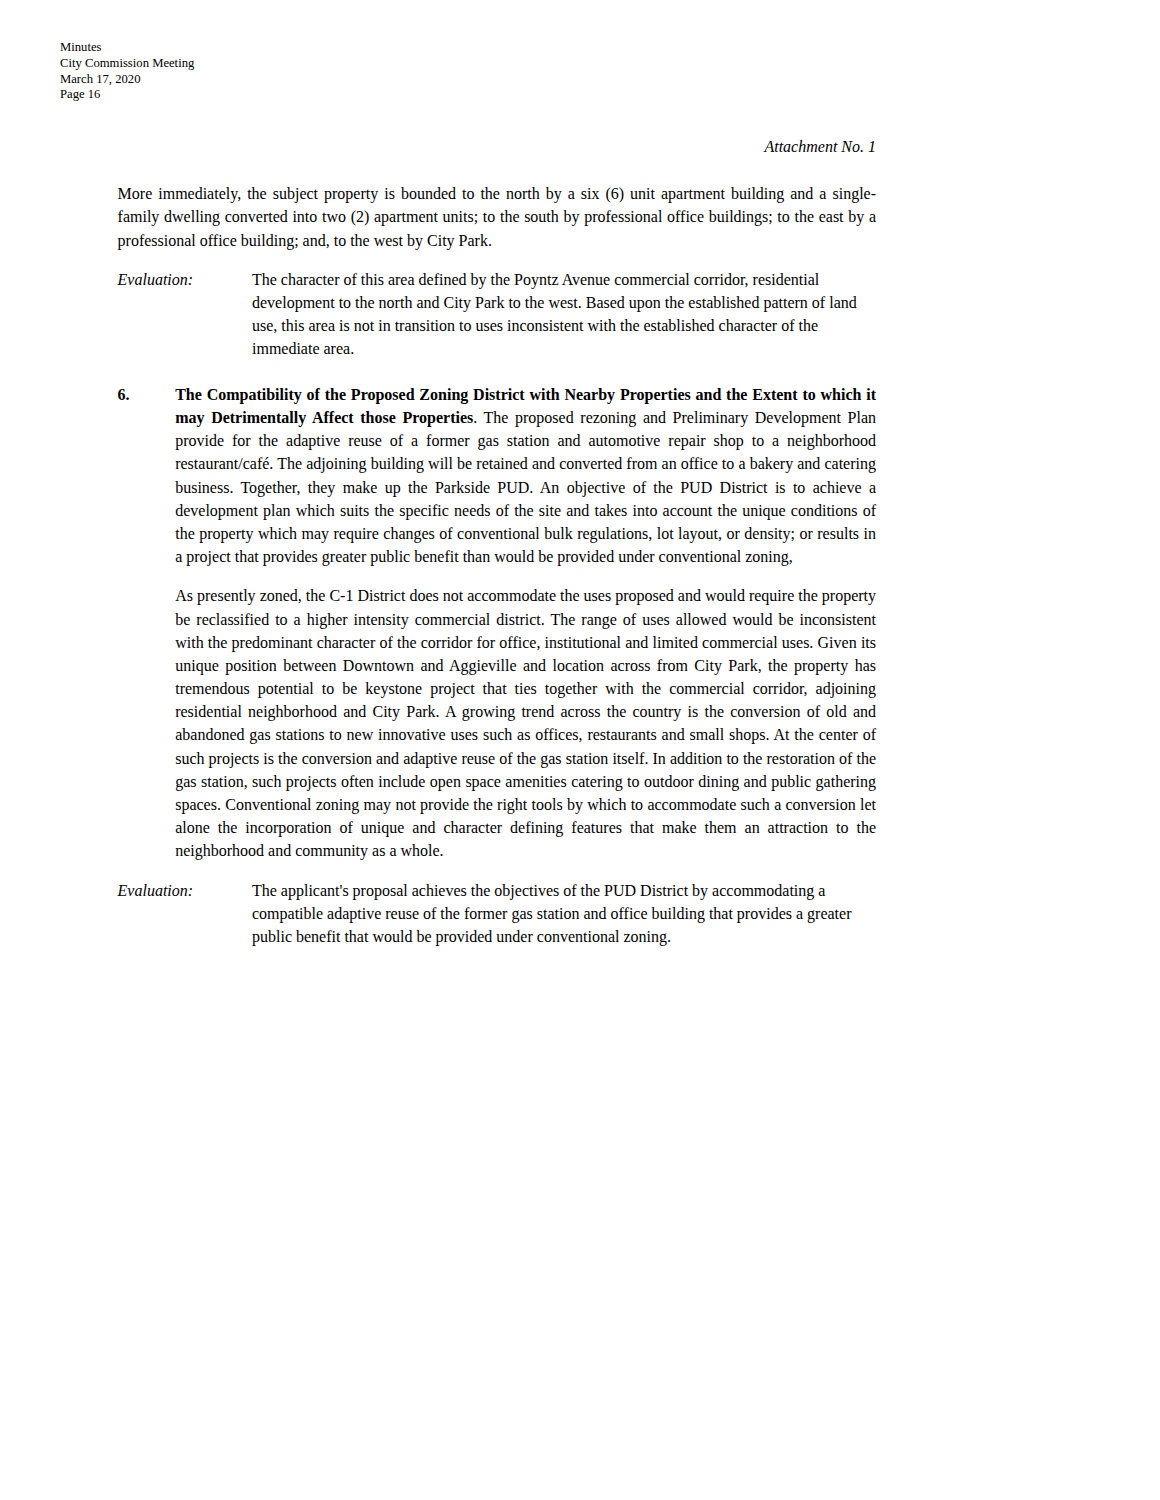Minutes
City Commission Meeting
March 17, 2020
Page 16
Attachment No. 1
More immediately, the subject property is bounded to the north by a six (6) unit apartment building and a single-family dwelling converted into two (2) apartment units; to the south by professional office buildings; to the east by a professional office building; and, to the west by City Park.
Evaluation:
The character of this area defined by the Poyntz Avenue commercial corridor, residential development to the north and City Park to the west. Based upon the established pattern of land use, this area is not in transition to uses inconsistent with the established character of the immediate area.
6.
The Compatibility of the Proposed Zoning District with Nearby Properties and the Extent to which it may Detrimentally Affect those Properties. The proposed rezoning and Preliminary Development Plan provide for the adaptive reuse of a former gas station and automotive repair shop to a neighborhood restaurant/café. The adjoining building will be retained and converted from an office to a bakery and catering business. Together, they make up the Parkside PUD. An objective of the PUD District is to achieve a development plan which suits the specific needs of the site and takes into account the unique conditions of the property which may require changes of conventional bulk regulations, lot layout, or density; or results in a project that provides greater public benefit than would be provided under conventional zoning,
As presently zoned, the C-1 District does not accommodate the uses proposed and would require the property be reclassified to a higher intensity commercial district. The range of uses allowed would be inconsistent with the predominant character of the corridor for office, institutional and limited commercial uses. Given its unique position between Downtown and Aggieville and location across from City Park, the property has tremendous potential to be keystone project that ties together with the commercial corridor, adjoining residential neighborhood and City Park. A growing trend across the country is the conversion of old and abandoned gas stations to new innovative uses such as offices, restaurants and small shops. At the center of such projects is the conversion and adaptive reuse of the gas station itself. In addition to the restoration of the gas station, such projects often include open space amenities catering to outdoor dining and public gathering spaces. Conventional zoning may not provide the right tools by which to accommodate such a conversion let alone the incorporation of unique and character defining features that make them an attraction to the neighborhood and community as a whole.
Evaluation:
The applicant's proposal achieves the objectives of the PUD District by accommodating a compatible adaptive reuse of the former gas station and office building that provides a greater public benefit that would be provided under conventional zoning.